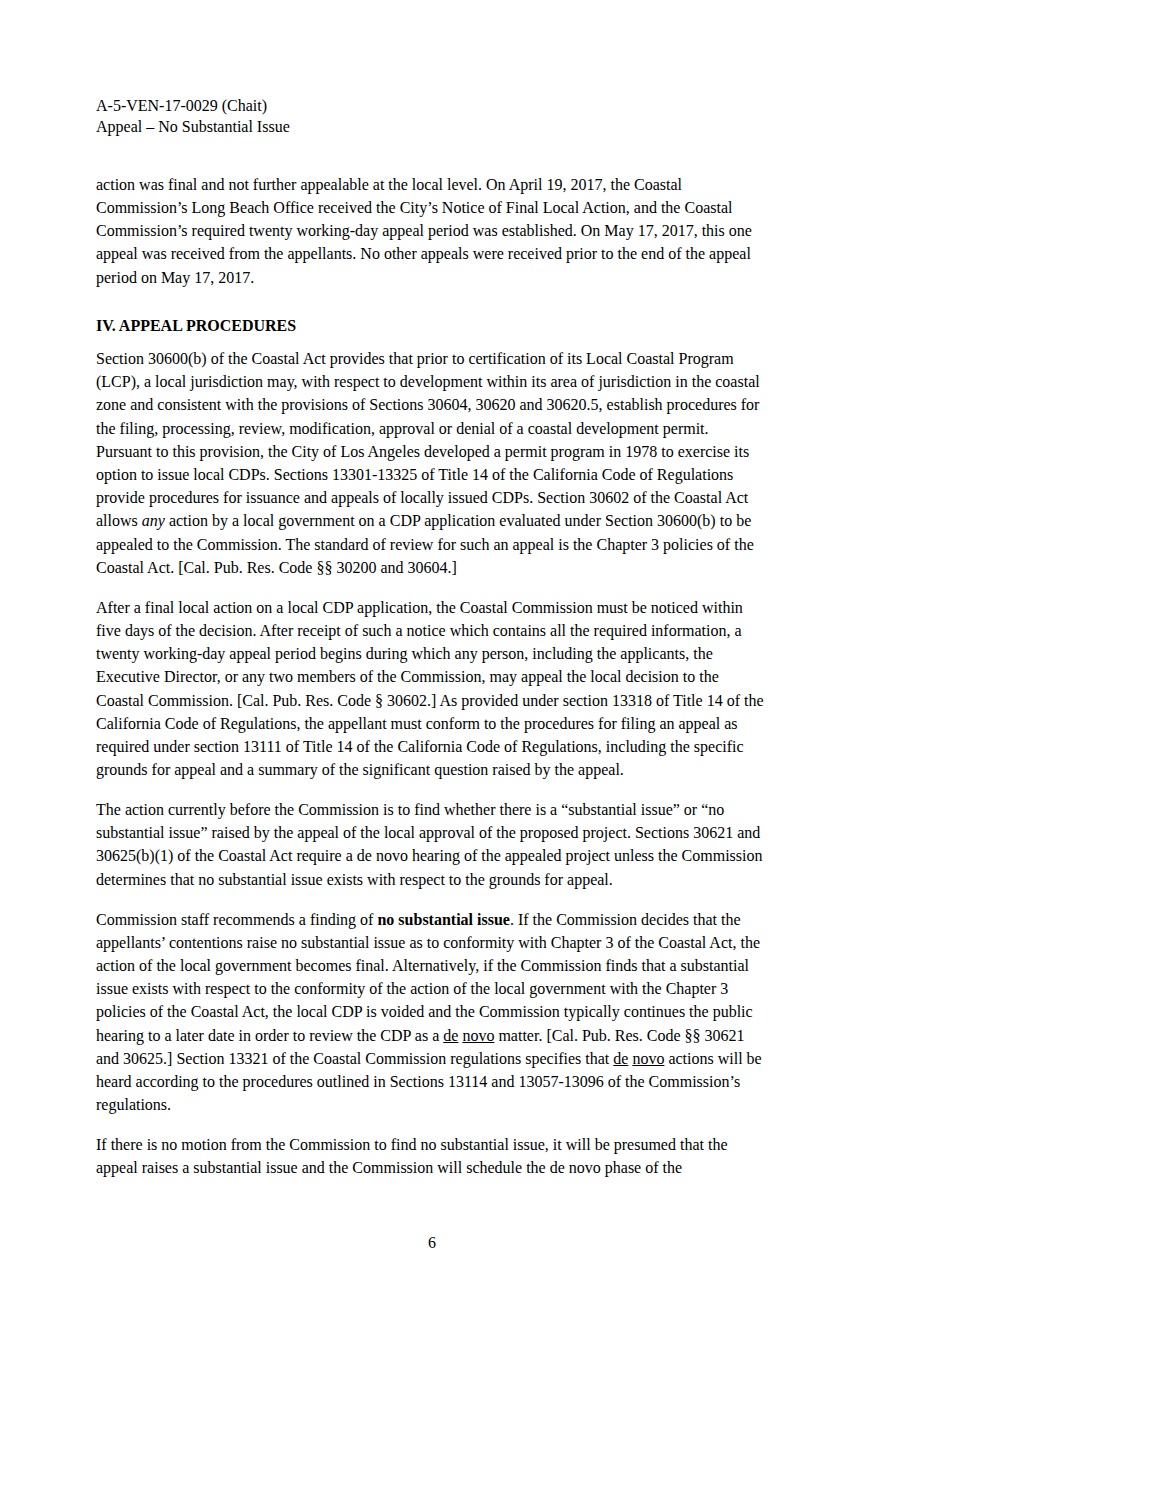A-5-VEN-17-0029 (Chait)
Appeal – No Substantial Issue
action was final and not further appealable at the local level. On April 19, 2017, the Coastal Commission’s Long Beach Office received the City’s Notice of Final Local Action, and the Coastal Commission’s required twenty working-day appeal period was established. On May 17, 2017, this one appeal was received from the appellants. No other appeals were received prior to the end of the appeal period on May 17, 2017.
IV. APPEAL PROCEDURES
Section 30600(b) of the Coastal Act provides that prior to certification of its Local Coastal Program (LCP), a local jurisdiction may, with respect to development within its area of jurisdiction in the coastal zone and consistent with the provisions of Sections 30604, 30620 and 30620.5, establish procedures for the filing, processing, review, modification, approval or denial of a coastal development permit. Pursuant to this provision, the City of Los Angeles developed a permit program in 1978 to exercise its option to issue local CDPs. Sections 13301-13325 of Title 14 of the California Code of Regulations provide procedures for issuance and appeals of locally issued CDPs. Section 30602 of the Coastal Act allows any action by a local government on a CDP application evaluated under Section 30600(b) to be appealed to the Commission. The standard of review for such an appeal is the Chapter 3 policies of the Coastal Act. [Cal. Pub. Res. Code §§ 30200 and 30604.]
After a final local action on a local CDP application, the Coastal Commission must be noticed within five days of the decision. After receipt of such a notice which contains all the required information, a twenty working-day appeal period begins during which any person, including the applicants, the Executive Director, or any two members of the Commission, may appeal the local decision to the Coastal Commission. [Cal. Pub. Res. Code § 30602.] As provided under section 13318 of Title 14 of the California Code of Regulations, the appellant must conform to the procedures for filing an appeal as required under section 13111 of Title 14 of the California Code of Regulations, including the specific grounds for appeal and a summary of the significant question raised by the appeal.
The action currently before the Commission is to find whether there is a “substantial issue” or “no substantial issue” raised by the appeal of the local approval of the proposed project. Sections 30621 and 30625(b)(1) of the Coastal Act require a de novo hearing of the appealed project unless the Commission determines that no substantial issue exists with respect to the grounds for appeal.
Commission staff recommends a finding of no substantial issue. If the Commission decides that the appellants’ contentions raise no substantial issue as to conformity with Chapter 3 of the Coastal Act, the action of the local government becomes final. Alternatively, if the Commission finds that a substantial issue exists with respect to the conformity of the action of the local government with the Chapter 3 policies of the Coastal Act, the local CDP is voided and the Commission typically continues the public hearing to a later date in order to review the CDP as a de novo matter. [Cal. Pub. Res. Code §§ 30621 and 30625.] Section 13321 of the Coastal Commission regulations specifies that de novo actions will be heard according to the procedures outlined in Sections 13114 and 13057-13096 of the Commission’s regulations.
If there is no motion from the Commission to find no substantial issue, it will be presumed that the appeal raises a substantial issue and the Commission will schedule the de novo phase of the
6